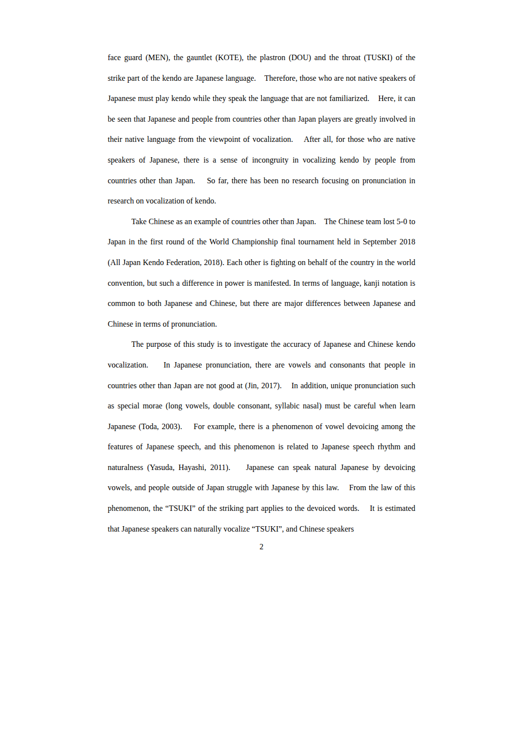face guard (MEN), the gauntlet (KOTE), the plastron (DOU) and the throat (TUSKI) of the strike part of the kendo are Japanese language. Therefore, those who are not native speakers of Japanese must play kendo while they speak the language that are not familiarized. Here, it can be seen that Japanese and people from countries other than Japan players are greatly involved in their native language from the viewpoint of vocalization. After all, for those who are native speakers of Japanese, there is a sense of incongruity in vocalizing kendo by people from countries other than Japan. So far, there has been no research focusing on pronunciation in research on vocalization of kendo.
Take Chinese as an example of countries other than Japan. The Chinese team lost 5-0 to Japan in the first round of the World Championship final tournament held in September 2018 (All Japan Kendo Federation, 2018). Each other is fighting on behalf of the country in the world convention, but such a difference in power is manifested. In terms of language, kanji notation is common to both Japanese and Chinese, but there are major differences between Japanese and Chinese in terms of pronunciation.
The purpose of this study is to investigate the accuracy of Japanese and Chinese kendo vocalization. In Japanese pronunciation, there are vowels and consonants that people in countries other than Japan are not good at (Jin, 2017). In addition, unique pronunciation such as special morae (long vowels, double consonant, syllabic nasal) must be careful when learn Japanese (Toda, 2003). For example, there is a phenomenon of vowel devoicing among the features of Japanese speech, and this phenomenon is related to Japanese speech rhythm and naturalness (Yasuda, Hayashi, 2011). Japanese can speak natural Japanese by devoicing vowels, and people outside of Japan struggle with Japanese by this law. From the law of this phenomenon, the “TSUKI” of the striking part applies to the devoiced words. It is estimated that Japanese speakers can naturally vocalize “TSUKI”, and Chinese speakers
2